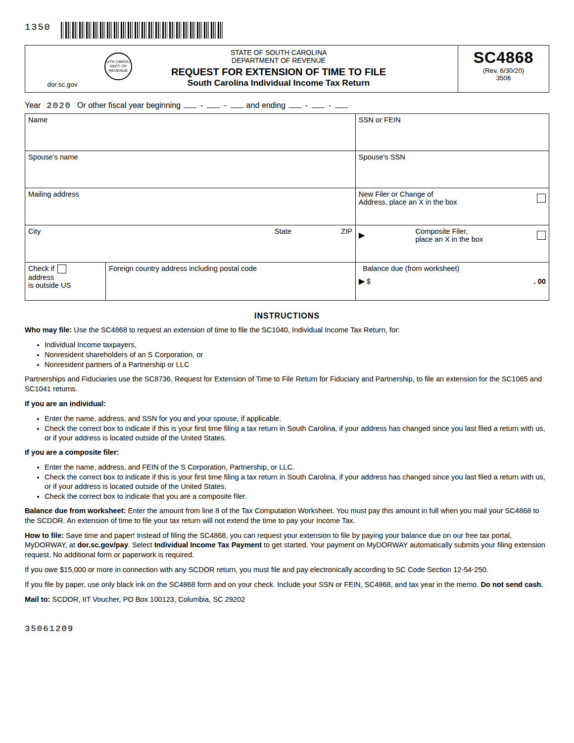1350
dor.sc.gov
SOUTH CAROLINA
DEPT OF
REVENUE
STATE OF SOUTH CAROLINA
DEPARTMENT OF REVENUE
REQUEST FOR EXTENSION OF TIME TO FILE
South Carolina Individual Income Tax Return
SC4868
(Rev. 6/30/20)
3506
Year 2020 Or other fiscal year beginning - - and ending - -
| Name | SSN or FEIN |
| Spouse's name | Spouse's SSN |
| Mailing address | New Filer or Change of Address, place an X in the box |
| City State ZIP | ▶ Composite Filer, place an X in the box |
| Check if address is outside US | Foreign country address including postal code | Balance due (from worksheet) ▶ $ . 00 |
INSTRUCTIONS
Who may file: Use the SC4868 to request an extension of time to file the SC1040, Individual Income Tax Return, for:
Individual Income taxpayers,
Nonresident shareholders of an S Corporation, or
Nonresident partners of a Partnership or LLC
Partnerships and Fiduciaries use the SC8736, Request for Extension of Time to File Return for Fiduciary and Partnership, to file an extension for the SC1065 and SC1041 returns.
If you are an individual:
Enter the name, address, and SSN for you and your spouse, if applicable.
Check the correct box to indicate if this is your first time filing a tax return in South Carolina, if your address has changed since you last filed a return with us, or if your address is located outside of the United States.
If you are a composite filer:
Enter the name, address, and FEIN of the S Corporation, Partnership, or LLC.
Check the correct box to indicate if this is your first time filing a tax return in South Carolina, if your address has changed since you last filed a return with us, or if your address is located outside of the United States.
Check the correct box to indicate that you are a composite filer.
Balance due from worksheet: Enter the amount from line 8 of the Tax Computation Worksheet. You must pay this amount in full when you mail your SC4868 to the SCDOR. An extension of time to file your tax return will not extend the time to pay your Income Tax.
How to file: Save time and paper! Instead of filing the SC4868, you can request your extension to file by paying your balance due on our free tax portal, MyDORWAY, at dor.sc.gov/pay. Select Individual Income Tax Payment to get started. Your payment on MyDORWAY automatically submits your filing extension request. No additional form or paperwork is required.
If you owe $15,000 or more in connection with any SCDOR return, you must file and pay electronically according to SC Code Section 12-54-250.
If you file by paper, use only black ink on the SC4868 form and on your check. Include your SSN or FEIN, SC4868, and tax year in the memo. Do not send cash.
Mail to: SCDOR, IIT Voucher, PO Box 100123, Columbia, SC 29202
35061209